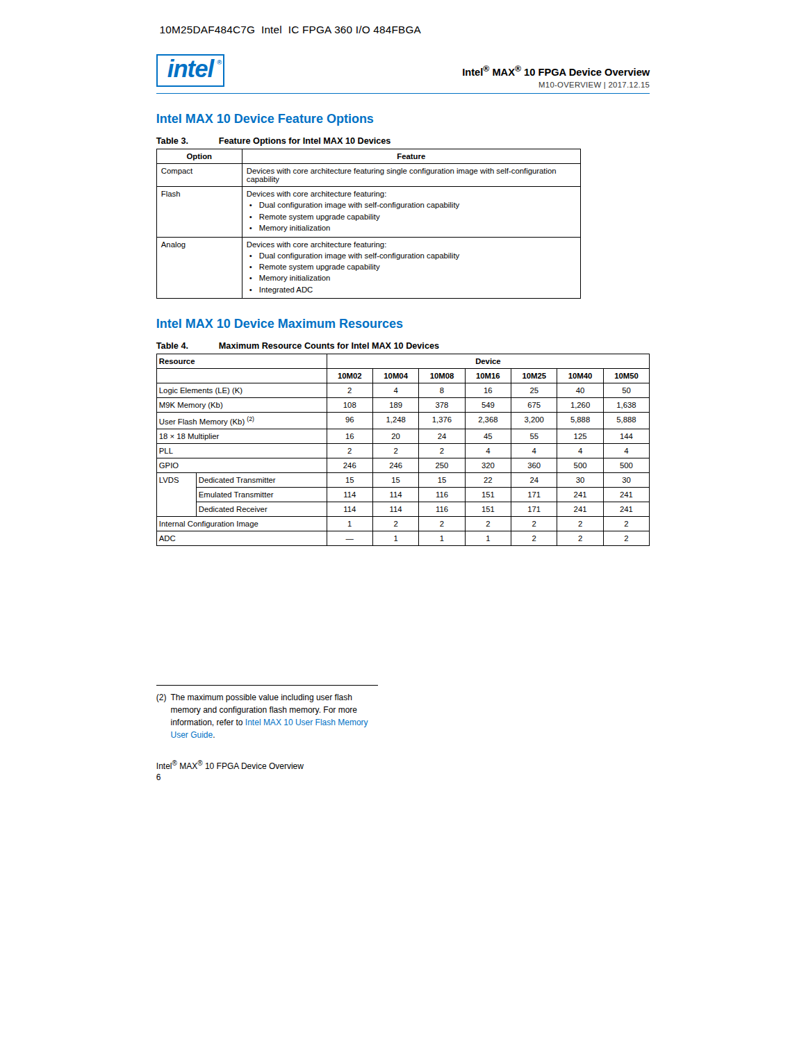10M25DAF484C7G Intel IC FPGA 360 I/O 484FBGA
intel®
Intel® MAX® 10 FPGA Device Overview
M10-OVERVIEW | 2017.12.15
Intel MAX 10 Device Feature Options
Table 3. Feature Options for Intel MAX 10 Devices
| Option | Feature |
| --- | --- |
| Compact | Devices with core architecture featuring single configuration image with self-configuration capability |
| Flash | Devices with core architecture featuring: Dual configuration image with self-configuration capability Remote system upgrade capability Memory initialization |
| Analog | Devices with core architecture featuring: Dual configuration image with self-configuration capability Remote system upgrade capability Memory initialization Integrated ADC |
Intel MAX 10 Device Maximum Resources
Table 4. Maximum Resource Counts for Intel MAX 10 Devices
| Resource | Device |
| --- | --- |
| | 10M02 | 10M04 | 10M08 | 10M16 | 10M25 | 10M40 | 10M50 |
| Logic Elements (LE) (K) | 2 | 4 | 8 | 16 | 25 | 40 | 50 |
| M9K Memory (Kb) | 108 | 189 | 378 | 549 | 675 | 1,260 | 1,638 |
| User Flash Memory (Kb) (2) | 96 | 1,248 | 1,376 | 2,368 | 3,200 | 5,888 | 5,888 |
| 18 × 18 Multiplier | 16 | 20 | 24 | 45 | 55 | 125 | 144 |
| PLL | 2 | 2 | 2 | 4 | 4 | 4 | 4 |
| GPIO | 246 | 246 | 250 | 320 | 360 | 500 | 500 |
| LVDS | Dedicated Transmitter | 15 | 15 | 15 | 22 | 24 | 30 | 30 |
| Emulated Transmitter | 114 | 114 | 116 | 151 | 171 | 241 | 241 |
| Dedicated Receiver | 114 | 114 | 116 | 151 | 171 | 241 | 241 |
| Internal Configuration Image | 1 | 2 | 2 | 2 | 2 | 2 | 2 |
| ADC | — | 1 | 1 | 1 | 2 | 2 | 2 |
(2) The maximum possible value including user flash memory and configuration flash memory. For more information, refer to Intel MAX 10 User Flash Memory User Guide.
Intel® MAX® 10 FPGA Device Overview
6